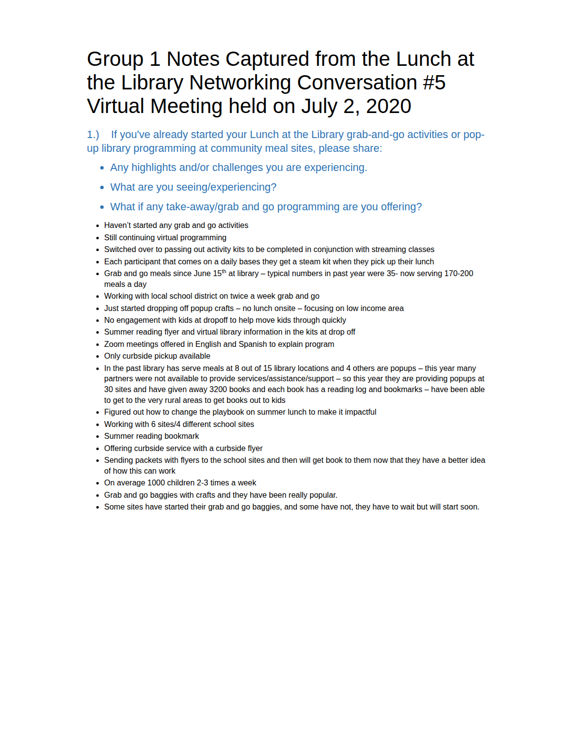Group 1 Notes Captured from the Lunch at the Library Networking Conversation #5 Virtual Meeting held on July 2, 2020
1.) If you've already started your Lunch at the Library grab-and-go activities or pop-up library programming at community meal sites, please share:
Any highlights and/or challenges you are experiencing.
What are you seeing/experiencing?
What if any take-away/grab and go programming are you offering?
Haven’t started any grab and go activities
Still continuing virtual programming
Switched over to passing out activity kits to be completed in conjunction with streaming classes
Each participant that comes on a daily bases they get a steam kit when they pick up their lunch
Grab and go meals since June 15th at library – typical numbers in past year were 35- now serving 170-200 meals a day
Working with local school district on twice a week grab and go
Just started dropping off popup crafts – no lunch onsite – focusing on low income area
No engagement with kids at dropoff to help move kids through quickly
Summer reading flyer and virtual library information in the kits at drop off
Zoom meetings offered in English and Spanish to explain program
Only curbside pickup available
In the past library has serve meals at 8 out of 15 library locations and 4 others are popups – this year many partners were not available to provide services/assistance/support – so this year they are providing popups at 30 sites and have given away 3200 books and each book has a reading log and bookmarks – have been able to get to the very rural areas to get books out to kids
Figured out how to change the playbook on summer lunch to make it impactful
Working with 6 sites/4 different school sites
Summer reading bookmark
Offering curbside service with a curbside flyer
Sending packets with flyers to the school sites and then will get book to them now that they have a better idea of how this can work
On average 1000 children 2-3 times a week
Grab and go baggies with crafts and they have been really popular.
Some sites have started their grab and go baggies, and some have not, they have to wait but will start soon.